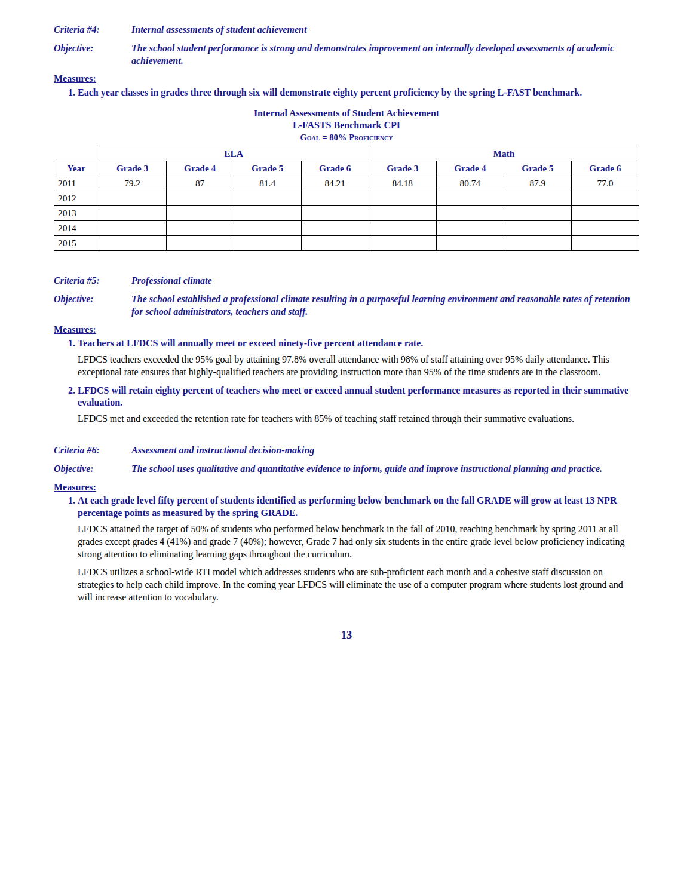Criteria #4:
Internal assessments of student achievement
Objective:
The school student performance is strong and demonstrates improvement on internally developed assessments of academic achievement.
Measures:
Each year classes in grades three through six will demonstrate eighty percent proficiency by the spring L-FAST benchmark.
Internal Assessments of Student Achievement
L-FASTS Benchmark CPI
Goal = 80% Proficiency
| | ELA | Math |
| --- | --- | --- |
| Year | Grade 3 | Grade 4 | Grade 5 | Grade 6 | Grade 3 | Grade 4 | Grade 5 | Grade 6 |
| 2011 | 79.2 | 87 | 81.4 | 84.21 | 84.18 | 80.74 | 87.9 | 77.0 |
| 2012 | | | | | | | | |
| 2013 | | | | | | | | |
| 2014 | | | | | | | | |
| 2015 | | | | | | | | |
Criteria #5:
Professional climate
Objective:
The school established a professional climate resulting in a purposeful learning environment and reasonable rates of retention for school administrators, teachers and staff.
Measures:
Teachers at LFDCS will annually meet or exceed ninety-five percent attendance rate.
LFDCS teachers exceeded the 95% goal by attaining 97.8% overall attendance with 98% of staff attaining over 95% daily attendance. This exceptional rate ensures that highly-qualified teachers are providing instruction more than 95% of the time students are in the classroom.
LFDCS will retain eighty percent of teachers who meet or exceed annual student performance measures as reported in their summative evaluation.
LFDCS met and exceeded the retention rate for teachers with 85% of teaching staff retained through their summative evaluations.
Criteria #6:
Assessment and instructional decision-making
Objective:
The school uses qualitative and quantitative evidence to inform, guide and improve instructional planning and practice.
Measures:
At each grade level fifty percent of students identified as performing below benchmark on the fall GRADE will grow at least 13 NPR percentage points as measured by the spring GRADE.
LFDCS attained the target of 50% of students who performed below benchmark in the fall of 2010, reaching benchmark by spring 2011 at all grades except grades 4 (41%) and grade 7 (40%); however, Grade 7 had only six students in the entire grade level below proficiency indicating strong attention to eliminating learning gaps throughout the curriculum.
LFDCS utilizes a school-wide RTI model which addresses students who are sub-proficient each month and a cohesive staff discussion on strategies to help each child improve. In the coming year LFDCS will eliminate the use of a computer program where students lost ground and will increase attention to vocabulary.
13